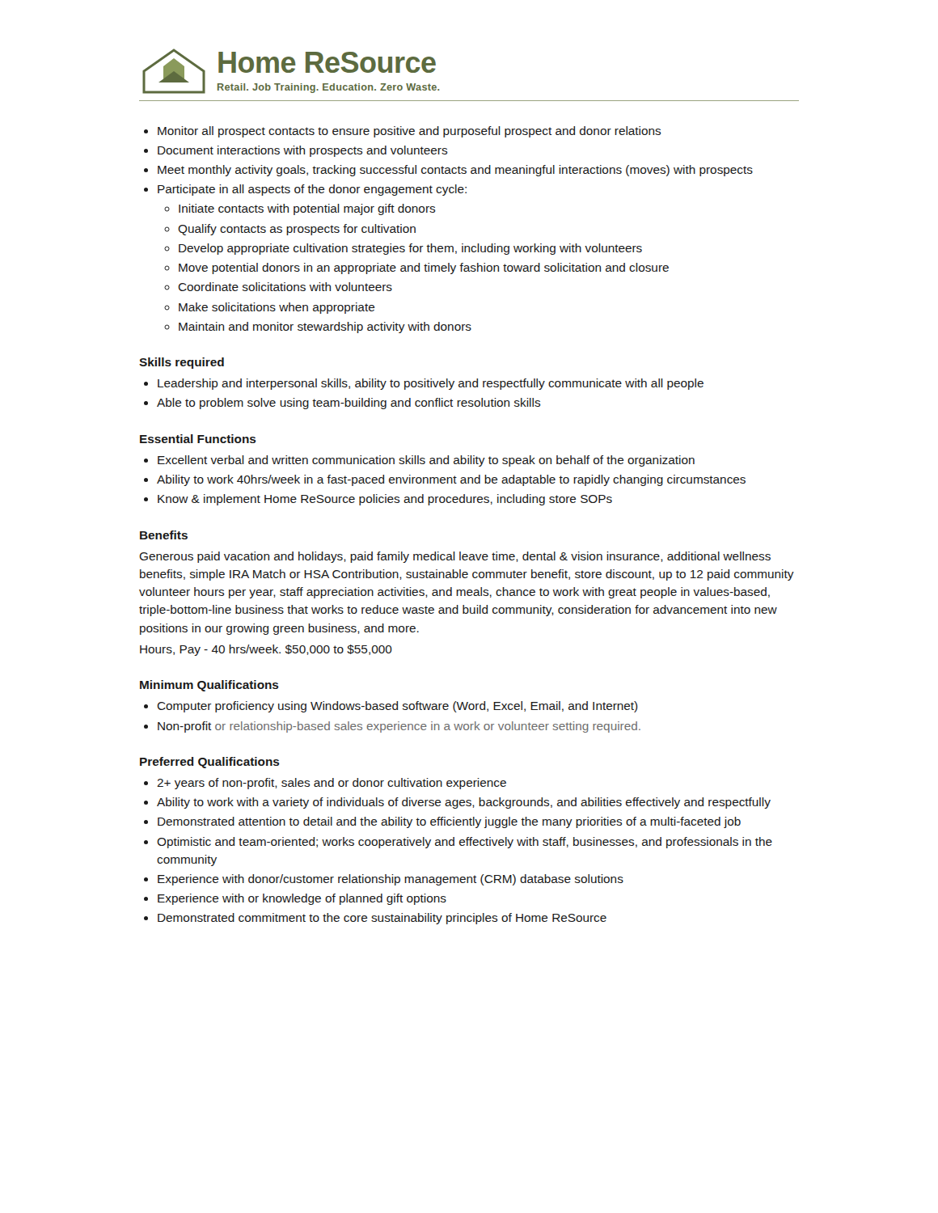Home ReSource
Retail. Job Training. Education. Zero Waste.
Monitor all prospect contacts to ensure positive and purposeful prospect and donor relations
Document interactions with prospects and volunteers
Meet monthly activity goals, tracking successful contacts and meaningful interactions (moves) with prospects
Participate in all aspects of the donor engagement cycle:
Initiate contacts with potential major gift donors
Qualify contacts as prospects for cultivation
Develop appropriate cultivation strategies for them, including working with volunteers
Move potential donors in an appropriate and timely fashion toward solicitation and closure
Coordinate solicitations with volunteers
Make solicitations when appropriate
Maintain and monitor stewardship activity with donors
Skills required
Leadership and interpersonal skills, ability to positively and respectfully communicate with all people
Able to problem solve using team-building and conflict resolution skills
Essential Functions
Excellent verbal and written communication skills and ability to speak on behalf of the organization
Ability to work 40hrs/week in a fast-paced environment and be adaptable to rapidly changing circumstances
Know & implement Home ReSource policies and procedures, including store SOPs
Benefits
Generous paid vacation and holidays, paid family medical leave time, dental & vision insurance, additional wellness benefits, simple IRA Match or HSA Contribution, sustainable commuter benefit, store discount, up to 12 paid community volunteer hours per year, staff appreciation activities, and meals, chance to work with great people in values-based, triple-bottom-line business that works to reduce waste and build community, consideration for advancement into new positions in our growing green business, and more.
Hours, Pay - 40 hrs/week. $50,000 to $55,000
Minimum Qualifications
Computer proficiency using Windows-based software (Word, Excel, Email, and Internet)
Non-profit or relationship-based sales experience in a work or volunteer setting required.
Preferred Qualifications
2+ years of non-profit, sales and or donor cultivation experience
Ability to work with a variety of individuals of diverse ages, backgrounds, and abilities effectively and respectfully
Demonstrated attention to detail and the ability to efficiently juggle the many priorities of a multi-faceted job
Optimistic and team-oriented; works cooperatively and effectively with staff, businesses, and professionals in the community
Experience with donor/customer relationship management (CRM) database solutions
Experience with or knowledge of planned gift options
Demonstrated commitment to the core sustainability principles of Home ReSource